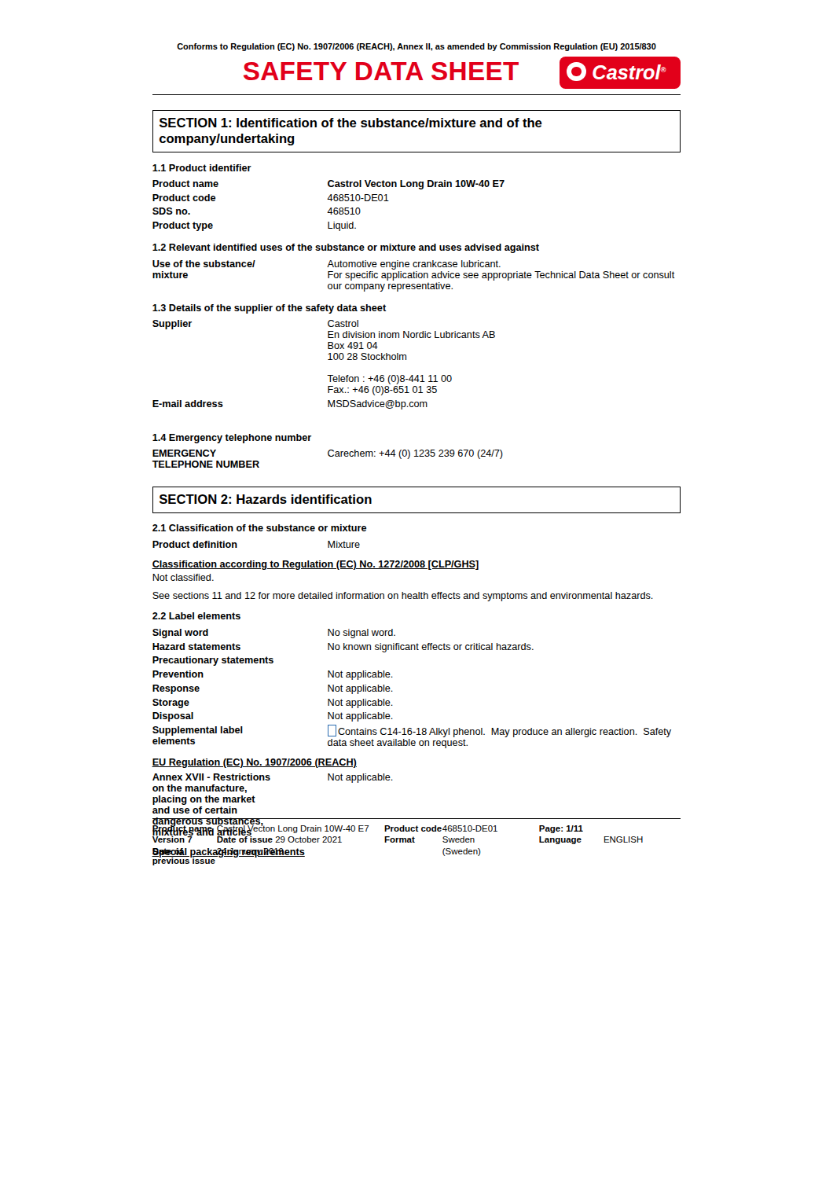Conforms to Regulation (EC) No. 1907/2006 (REACH), Annex II, as amended by Commission Regulation (EU) 2015/830
SAFETY DATA SHEET
Castrol®
SECTION 1: Identification of the substance/mixture and of the company/undertaking
1.1 Product identifier
| Product name | Castrol Vecton Long Drain 10W-40 E7 |
| Product code | 468510-DE01 |
| SDS no. | 468510 |
| Product type | Liquid. |
1.2 Relevant identified uses of the substance or mixture and uses advised against
| Use of the substance/ mixture | Automotive engine crankcase lubricant. For specific application advice see appropriate Technical Data Sheet or consult our company representative. |
1.3 Details of the supplier of the safety data sheet
| Supplier | Castrol En division inom Nordic Lubricants AB Box 491 04 100 28 Stockholm Telefon : +46 (0)8-441 11 00 Fax.: +46 (0)8-651 01 35 |
| E-mail address | MSDSadvice@bp.com |
1.4 Emergency telephone number
| EMERGENCY TELEPHONE NUMBER | Carechem: +44 (0) 1235 239 670 (24/7) |
SECTION 2: Hazards identification
2.1 Classification of the substance or mixture
| Product definition | Mixture |
Classification according to Regulation (EC) No. 1272/2008 [CLP/GHS]
Not classified.
See sections 11 and 12 for more detailed information on health effects and symptoms and environmental hazards.
2.2 Label elements
| Signal word | No signal word. |
| Hazard statements | No known significant effects or critical hazards. |
| Precautionary statements | |
| Prevention | Not applicable. |
| Response | Not applicable. |
| Storage | Not applicable. |
| Disposal | Not applicable. |
| Supplemental label elements | Contains C14-16-18 Alkyl phenol. May produce an allergic reaction. Safety data sheet available on request. |
EU Regulation (EC) No. 1907/2006 (REACH)
| Annex XVII - Restrictions on the manufacture, placing on the market and use of certain dangerous substances, mixtures and articles | Not applicable. |
Special packaging requirements
| Product name | Castrol Vecton Long Drain 10W-40 E7 | Product code | 468510-DE01 | Page: 1/11 | |
| Version 7 | Date of issue 29 October 2021 | Format | Sweden | Language | ENGLISH |
| Date of previous issue | 24 January 2019. | | (Sweden) | | |